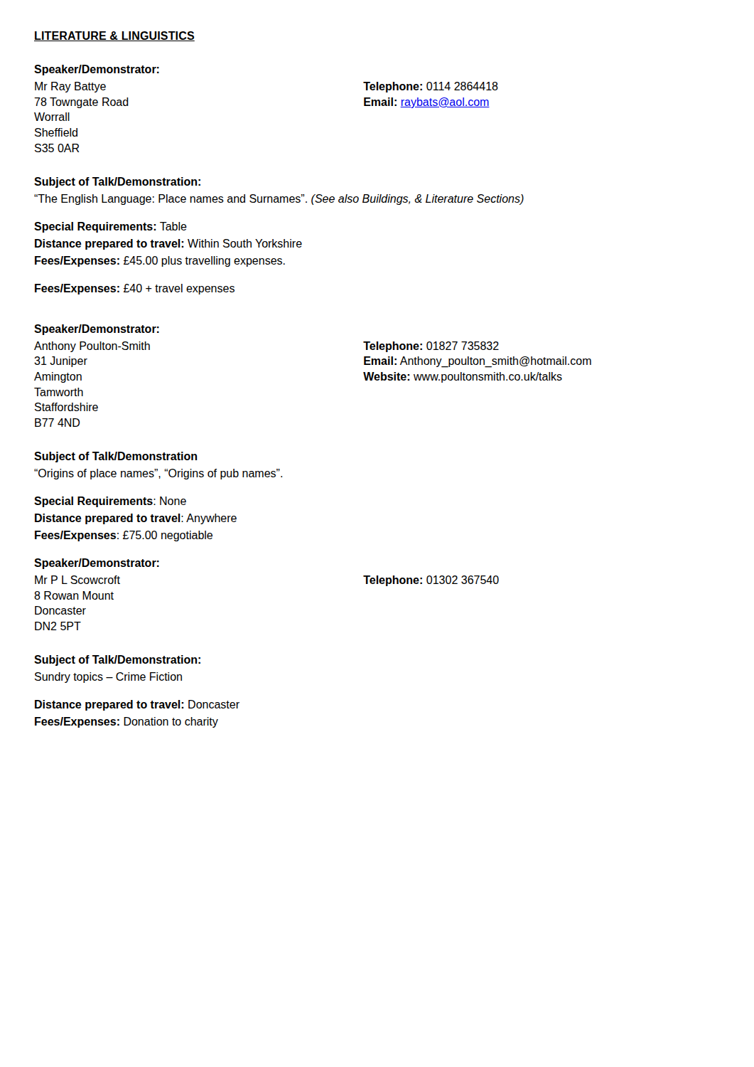LITERATURE & LINGUISTICS
Speaker/Demonstrator:
| Mr Ray Battye | Telephone: 0114 2864418 |
| 78 Towngate Road | Email: raybats@aol.com |
| Worrall | |
| Sheffield | |
| S35 0AR | |
Subject of Talk/Demonstration:
“The English Language: Place names and Surnames”. (See also Buildings, & Literature Sections)
Special Requirements: Table
Distance prepared to travel: Within South Yorkshire
Fees/Expenses: £45.00 plus travelling expenses.
Fees/Expenses: £40 + travel expenses
Speaker/Demonstrator:
| Anthony Poulton-Smith | Telephone: 01827 735832 |
| 31 Juniper | Email: Anthony_poulton_smith@hotmail.com |
| Amington | Website: www.poultonsmith.co.uk/talks |
| Tamworth | |
| Staffordshire | |
| B77 4ND | |
Subject of Talk/Demonstration
“Origins of place names”, “Origins of pub names”.
Special Requirements: None
Distance prepared to travel: Anywhere
Fees/Expenses: £75.00 negotiable
Speaker/Demonstrator:
| Mr P L Scowcroft | Telephone: 01302 367540 |
| 8 Rowan Mount | |
| Doncaster | |
| DN2 5PT | |
Subject of Talk/Demonstration:
Sundry topics – Crime Fiction
Distance prepared to travel: Doncaster
Fees/Expenses: Donation to charity